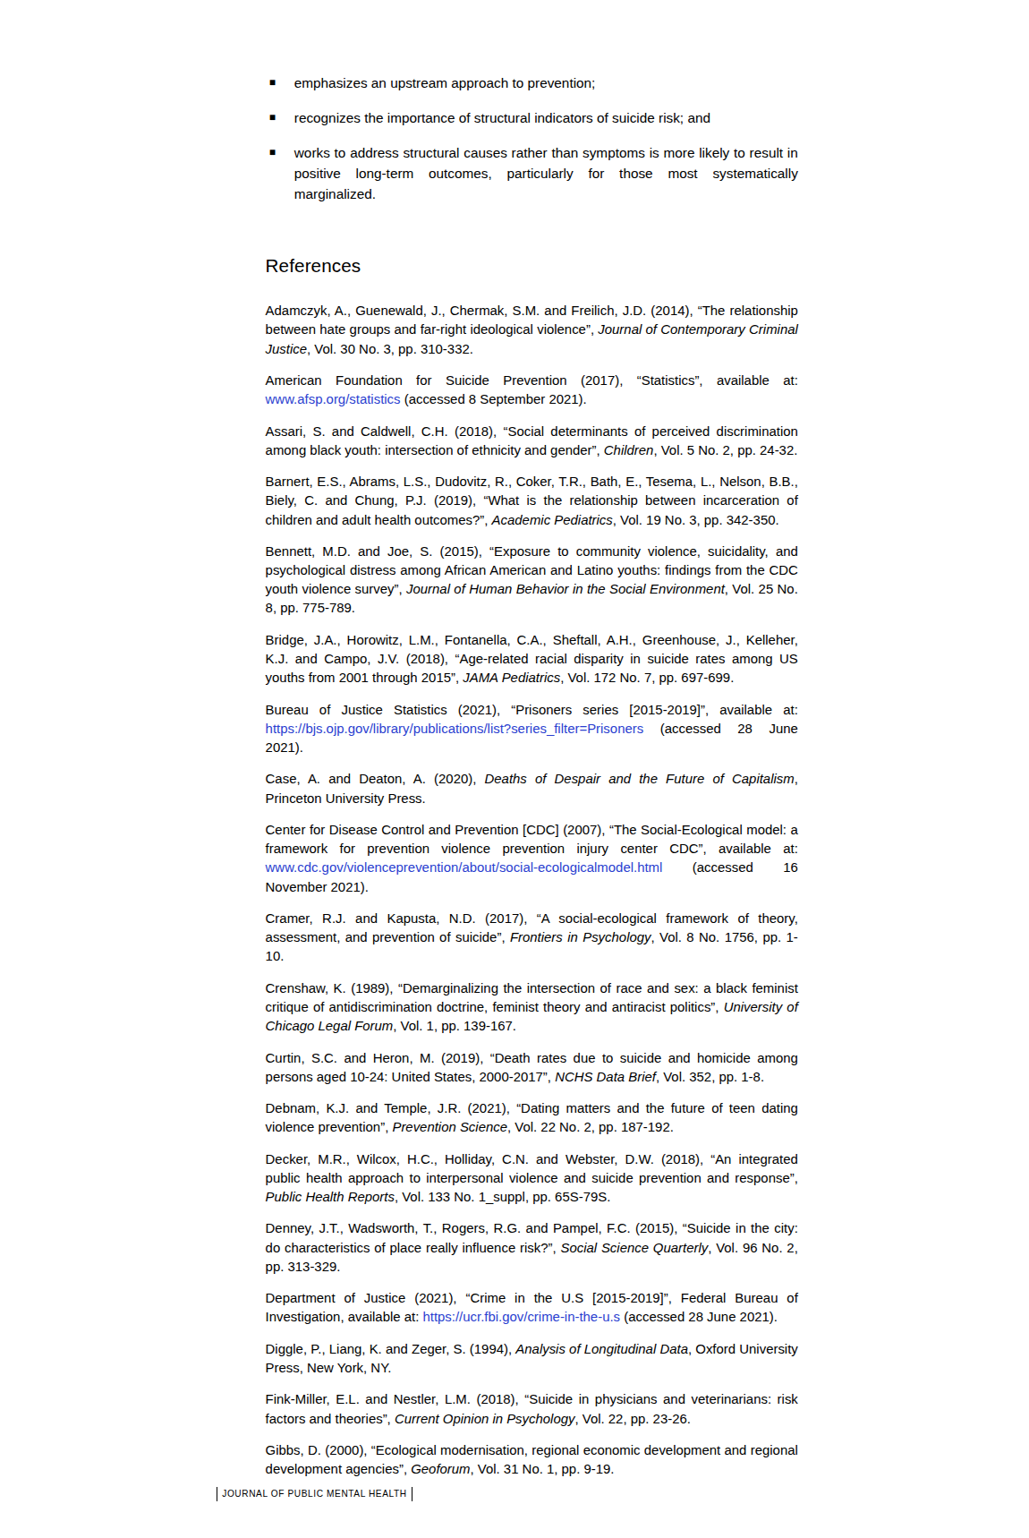emphasizes an upstream approach to prevention;
recognizes the importance of structural indicators of suicide risk; and
works to address structural causes rather than symptoms is more likely to result in positive long-term outcomes, particularly for those most systematically marginalized.
References
Adamczyk, A., Guenewald, J., Chermak, S.M. and Freilich, J.D. (2014), “The relationship between hate groups and far-right ideological violence”, Journal of Contemporary Criminal Justice, Vol. 30 No. 3, pp. 310-332.
American Foundation for Suicide Prevention (2017), “Statistics”, available at: www.afsp.org/statistics (accessed 8 September 2021).
Assari, S. and Caldwell, C.H. (2018), “Social determinants of perceived discrimination among black youth: intersection of ethnicity and gender”, Children, Vol. 5 No. 2, pp. 24-32.
Barnert, E.S., Abrams, L.S., Dudovitz, R., Coker, T.R., Bath, E., Tesema, L., Nelson, B.B., Biely, C. and Chung, P.J. (2019), “What is the relationship between incarceration of children and adult health outcomes?”, Academic Pediatrics, Vol. 19 No. 3, pp. 342-350.
Bennett, M.D. and Joe, S. (2015), “Exposure to community violence, suicidality, and psychological distress among African American and Latino youths: findings from the CDC youth violence survey”, Journal of Human Behavior in the Social Environment, Vol. 25 No. 8, pp. 775-789.
Bridge, J.A., Horowitz, L.M., Fontanella, C.A., Sheftall, A.H., Greenhouse, J., Kelleher, K.J. and Campo, J.V. (2018), “Age-related racial disparity in suicide rates among US youths from 2001 through 2015”, JAMA Pediatrics, Vol. 172 No. 7, pp. 697-699.
Bureau of Justice Statistics (2021), “Prisoners series [2015-2019]”, available at: https://bjs.ojp.gov/library/publications/list?series_filter=Prisoners (accessed 28 June 2021).
Case, A. and Deaton, A. (2020), Deaths of Despair and the Future of Capitalism, Princeton University Press.
Center for Disease Control and Prevention [CDC] (2007), “The Social-Ecological model: a framework for prevention violence prevention injury center CDC”, available at: www.cdc.gov/violenceprevention/about/social-ecologicalmodel.html (accessed 16 November 2021).
Cramer, R.J. and Kapusta, N.D. (2017), “A social-ecological framework of theory, assessment, and prevention of suicide”, Frontiers in Psychology, Vol. 8 No. 1756, pp. 1-10.
Crenshaw, K. (1989), “Demarginalizing the intersection of race and sex: a black feminist critique of antidiscrimination doctrine, feminist theory and antiracist politics”, University of Chicago Legal Forum, Vol. 1, pp. 139-167.
Curtin, S.C. and Heron, M. (2019), “Death rates due to suicide and homicide among persons aged 10-24: United States, 2000-2017”, NCHS Data Brief, Vol. 352, pp. 1-8.
Debnam, K.J. and Temple, J.R. (2021), “Dating matters and the future of teen dating violence prevention”, Prevention Science, Vol. 22 No. 2, pp. 187-192.
Decker, M.R., Wilcox, H.C., Holliday, C.N. and Webster, D.W. (2018), “An integrated public health approach to interpersonal violence and suicide prevention and response”, Public Health Reports, Vol. 133 No. 1_suppl, pp. 65S-79S.
Denney, J.T., Wadsworth, T., Rogers, R.G. and Pampel, F.C. (2015), “Suicide in the city: do characteristics of place really influence risk?”, Social Science Quarterly, Vol. 96 No. 2, pp. 313-329.
Department of Justice (2021), “Crime in the U.S [2015-2019]”, Federal Bureau of Investigation, available at: https://ucr.fbi.gov/crime-in-the-u.s (accessed 28 June 2021).
Diggle, P., Liang, K. and Zeger, S. (1994), Analysis of Longitudinal Data, Oxford University Press, New York, NY.
Fink-Miller, E.L. and Nestler, L.M. (2018), “Suicide in physicians and veterinarians: risk factors and theories”, Current Opinion in Psychology, Vol. 22, pp. 23-26.
Gibbs, D. (2000), “Ecological modernisation, regional economic development and regional development agencies”, Geoforum, Vol. 31 No. 1, pp. 9-19.
JOURNAL OF PUBLIC MENTAL HEALTH